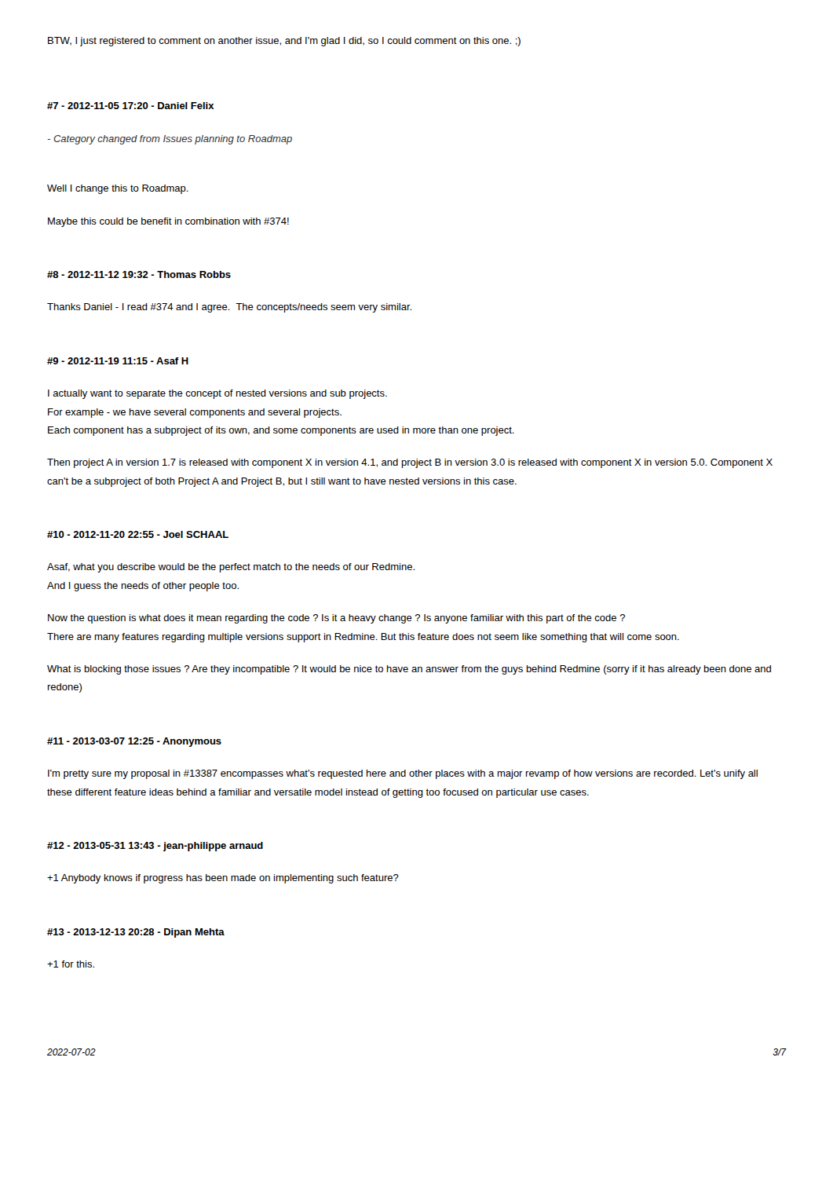BTW, I just registered to comment on another issue, and I'm glad I did, so I could comment on this one. ;)
#7 - 2012-11-05 17:20 - Daniel Felix
- Category changed from Issues planning to Roadmap
Well I change this to Roadmap.
Maybe this could be benefit in combination with #374!
#8 - 2012-11-12 19:32 - Thomas Robbs
Thanks Daniel - I read #374 and I agree. The concepts/needs seem very similar.
#9 - 2012-11-19 11:15 - Asaf H
I actually want to separate the concept of nested versions and sub projects.
For example - we have several components and several projects.
Each component has a subproject of its own, and some components are used in more than one project.
Then project A in version 1.7 is released with component X in version 4.1, and project B in version 3.0 is released with component X in version 5.0. Component X can't be a subproject of both Project A and Project B, but I still want to have nested versions in this case.
#10 - 2012-11-20 22:55 - Joel SCHAAL
Asaf, what you describe would be the perfect match to the needs of our Redmine.
And I guess the needs of other people too.
Now the question is what does it mean regarding the code ? Is it a heavy change ? Is anyone familiar with this part of the code ?
There are many features regarding multiple versions support in Redmine. But this feature does not seem like something that will come soon.
What is blocking those issues ? Are they incompatible ? It would be nice to have an answer from the guys behind Redmine (sorry if it has already been done and redone)
#11 - 2013-03-07 12:25 - Anonymous
I'm pretty sure my proposal in #13387 encompasses what's requested here and other places with a major revamp of how versions are recorded. Let's unify all these different feature ideas behind a familiar and versatile model instead of getting too focused on particular use cases.
#12 - 2013-05-31 13:43 - jean-philippe arnaud
+1 Anybody knows if progress has been made on implementing such feature?
#13 - 2013-12-13 20:28 - Dipan Mehta
+1 for this.
2022-07-02 3/7